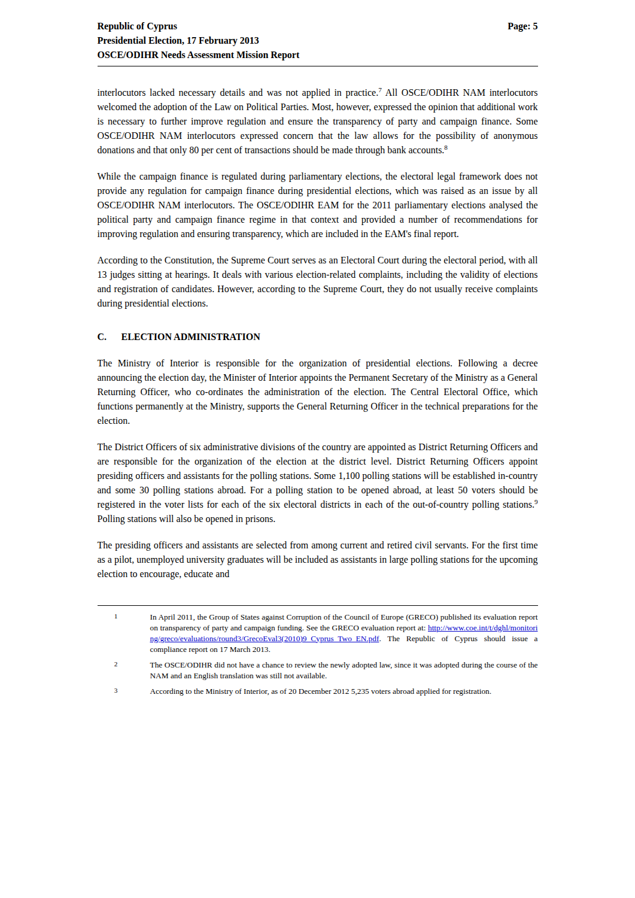Republic of Cyprus
Presidential Election, 17 February 2013
OSCE/ODIHR Needs Assessment Mission Report
Page: 5
interlocutors lacked necessary details and was not applied in practice.7 All OSCE/ODIHR NAM interlocutors welcomed the adoption of the Law on Political Parties. Most, however, expressed the opinion that additional work is necessary to further improve regulation and ensure the transparency of party and campaign finance. Some OSCE/ODIHR NAM interlocutors expressed concern that the law allows for the possibility of anonymous donations and that only 80 per cent of transactions should be made through bank accounts.8
While the campaign finance is regulated during parliamentary elections, the electoral legal framework does not provide any regulation for campaign finance during presidential elections, which was raised as an issue by all OSCE/ODIHR NAM interlocutors. The OSCE/ODIHR EAM for the 2011 parliamentary elections analysed the political party and campaign finance regime in that context and provided a number of recommendations for improving regulation and ensuring transparency, which are included in the EAM's final report.
According to the Constitution, the Supreme Court serves as an Electoral Court during the electoral period, with all 13 judges sitting at hearings. It deals with various election-related complaints, including the validity of elections and registration of candidates. However, according to the Supreme Court, they do not usually receive complaints during presidential elections.
C. ELECTION ADMINISTRATION
The Ministry of Interior is responsible for the organization of presidential elections. Following a decree announcing the election day, the Minister of Interior appoints the Permanent Secretary of the Ministry as a General Returning Officer, who co-ordinates the administration of the election. The Central Electoral Office, which functions permanently at the Ministry, supports the General Returning Officer in the technical preparations for the election.
The District Officers of six administrative divisions of the country are appointed as District Returning Officers and are responsible for the organization of the election at the district level. District Returning Officers appoint presiding officers and assistants for the polling stations. Some 1,100 polling stations will be established in-country and some 30 polling stations abroad. For a polling station to be opened abroad, at least 50 voters should be registered in the voter lists for each of the six electoral districts in each of the out-of-country polling stations.9 Polling stations will also be opened in prisons.
The presiding officers and assistants are selected from among current and retired civil servants. For the first time as a pilot, unemployed university graduates will be included as assistants in large polling stations for the upcoming election to encourage, educate and
In April 2011, the Group of States against Corruption of the Council of Europe (GRECO) published its evaluation report on transparency of party and campaign funding. See the GRECO evaluation report at: http://www.coe.int/t/dghl/monitoring/greco/evaluations/round3/GrecoEval3(2010)9_Cyprus_Two_EN.pdf. The Republic of Cyprus should issue a compliance report on 17 March 2013.
The OSCE/ODIHR did not have a chance to review the newly adopted law, since it was adopted during the course of the NAM and an English translation was still not available.
According to the Ministry of Interior, as of 20 December 2012 5,235 voters abroad applied for registration.